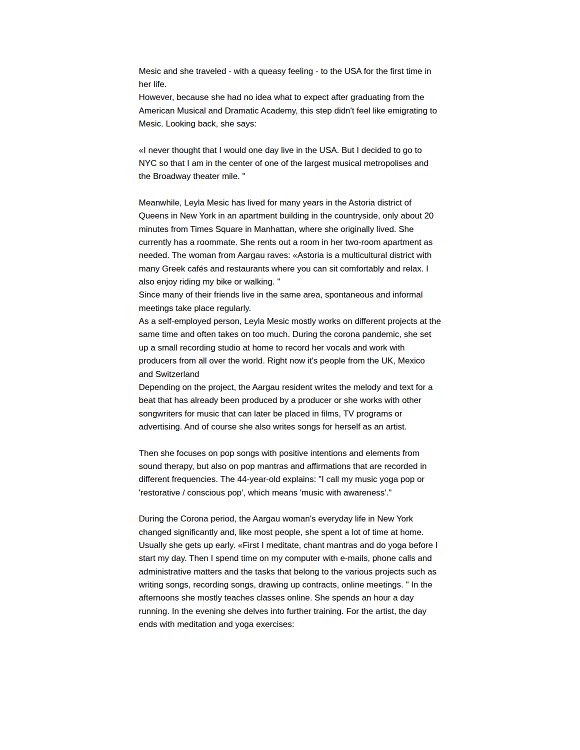Mesic and she traveled - with a queasy feeling - to the USA for the first time in her life.
However, because she had no idea what to expect after graduating from the American Musical and Dramatic Academy, this step didn't feel like emigrating to Mesic. Looking back, she says:
«I never thought that I would one day live in the USA. But I decided to go to NYC so that I am in the center of one of the largest musical metropolises and the Broadway theater mile. "
Meanwhile, Leyla Mesic has lived for many years in the Astoria district of Queens in New York in an apartment building in the countryside, only about 20 minutes from Times Square in Manhattan, where she originally lived. She currently has a roommate. She rents out a room in her two-room apartment as needed. The woman from Aargau raves: «Astoria is a multicultural district with many Greek cafés and restaurants where you can sit comfortably and relax. I also enjoy riding my bike or walking. "
Since many of their friends live in the same area, spontaneous and informal meetings take place regularly.
As a self-employed person, Leyla Mesic mostly works on different projects at the same time and often takes on too much. During the corona pandemic, she set up a small recording studio at home to record her vocals and work with producers from all over the world. Right now it's people from the UK, Mexico and Switzerland
Depending on the project, the Aargau resident writes the melody and text for a beat that has already been produced by a producer or she works with other songwriters for music that can later be placed in films, TV programs or advertising. And of course she also writes songs for herself as an artist.
Then she focuses on pop songs with positive intentions and elements from sound therapy, but also on pop mantras and affirmations that are recorded in different frequencies. The 44-year-old explains: "I call my music yoga pop or 'restorative / conscious pop', which means 'music with awareness'."
During the Corona period, the Aargau woman's everyday life in New York changed significantly and, like most people, she spent a lot of time at home. Usually she gets up early. «First I meditate, chant mantras and do yoga before I start my day. Then I spend time on my computer with e-mails, phone calls and administrative matters and the tasks that belong to the various projects such as writing songs, recording songs, drawing up contracts, online meetings. " In the afternoons she mostly teaches classes online. She spends an hour a day running. In the evening she delves into further training. For the artist, the day ends with meditation and yoga exercises: